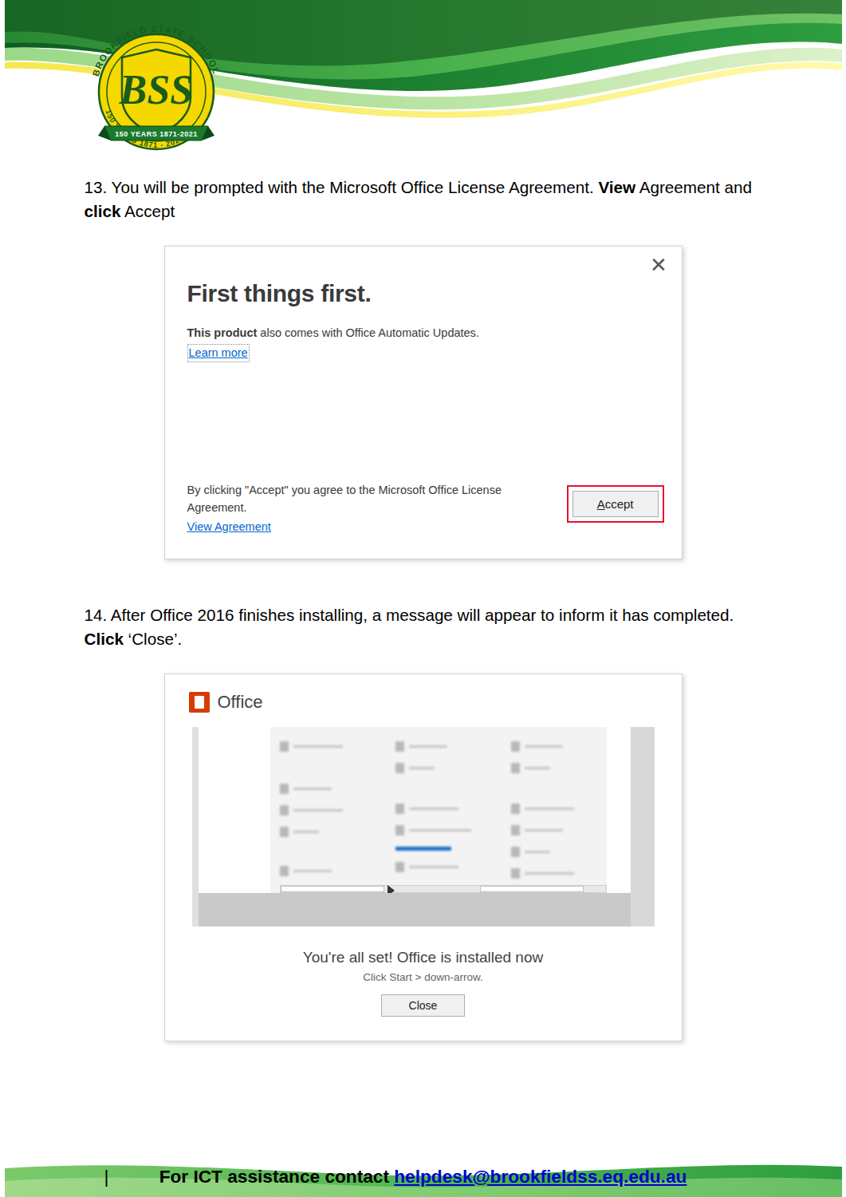BROOKFIELD STATE SCHOOL 150 YEARS 1871 - 2021 BSS 150 YEARS 1871-2021
13. You will be prompted with the Microsoft Office License Agreement. View Agreement and click Accept
✕
First things first.
This product also comes with Office Automatic Updates.
Learn more
By clicking "Accept" you agree to the Microsoft Office License Agreement. View Agreement
Accept
14. After Office 2016 finishes installing, a message will appear to inform it has completed. Click ‘Close’.
Office
You're all set! Office is installed now
Click Start > down-arrow.
Close
|
For ICT assistance contact helpdesk@brookfieldss.eq.edu.au